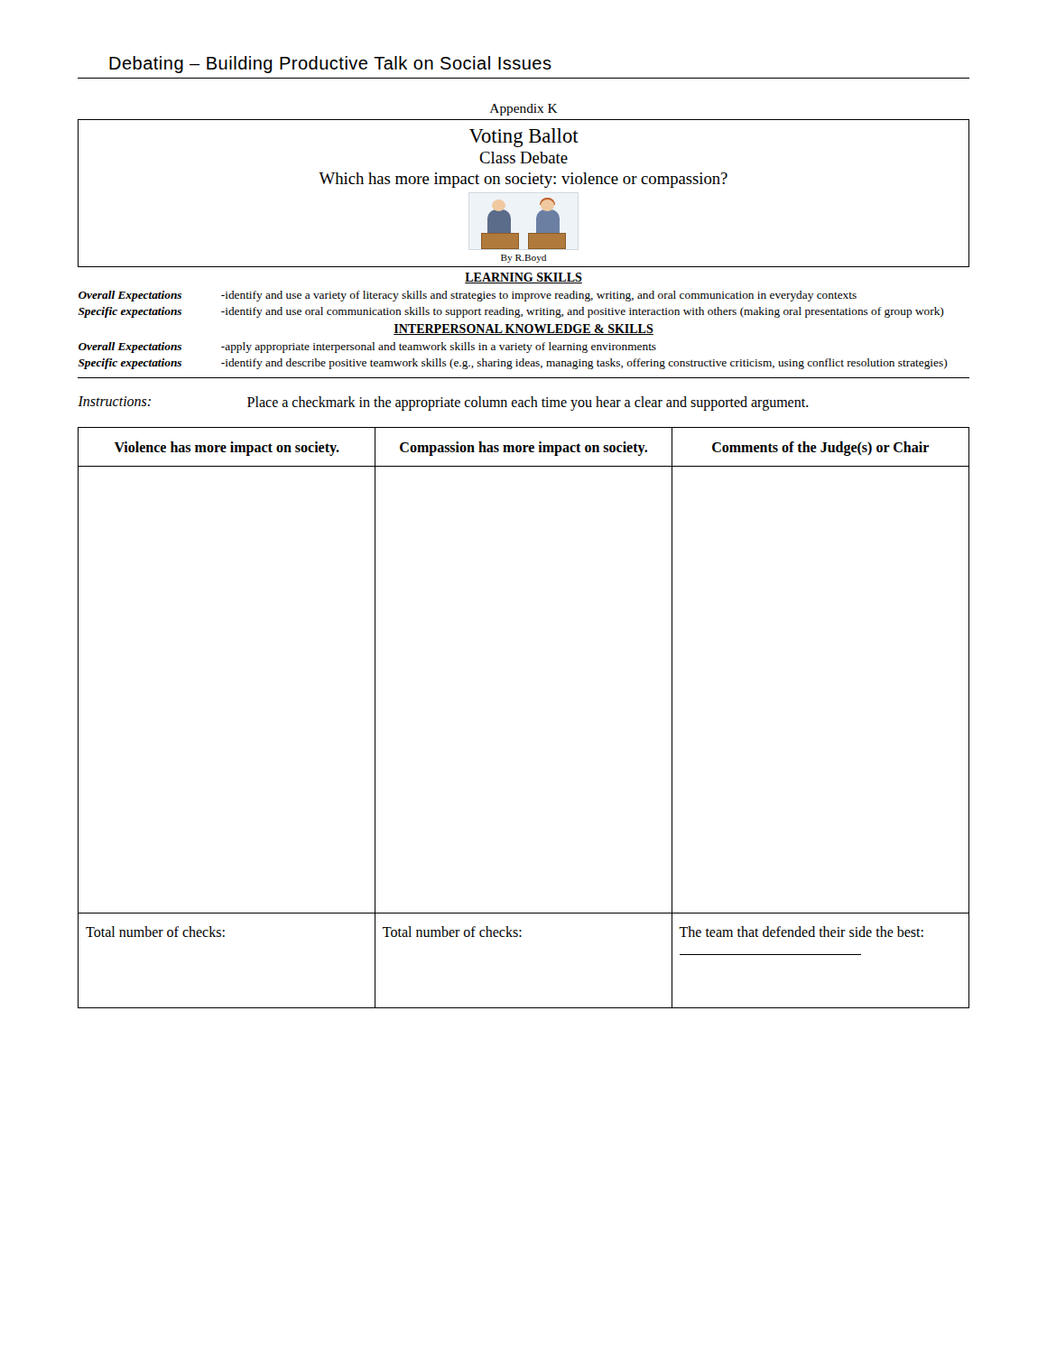Debating – Building Productive Talk on Social Issues
Appendix K
Voting Ballot
Class Debate
Which has more impact on society: violence or compassion?
By R.Boyd
| LEARNING SKILLS |
| Overall Expectations | -identify and use a variety of literacy skills and strategies to improve reading, writing, and oral communication in everyday contexts |
| Specific expectations | -identify and use oral communication skills to support reading, writing, and positive interaction with others (making oral presentations of group work) |
| INTERPERSONAL KNOWLEDGE & SKILLS |
| Overall Expectations | -apply appropriate interpersonal and teamwork skills in a variety of learning environments |
| Specific expectations | -identify and describe positive teamwork skills (e.g., sharing ideas, managing tasks, offering constructive criticism, using conflict resolution strategies) |
Instructions:
Place a checkmark in the appropriate column each time you hear a clear and supported argument.
| Violence has more impact on society. | Compassion has more impact on society. | Comments of the Judge(s) or Chair |
| --- | --- | --- |
| Total number of checks: | Total number of checks: | The team that defended their side the best: |